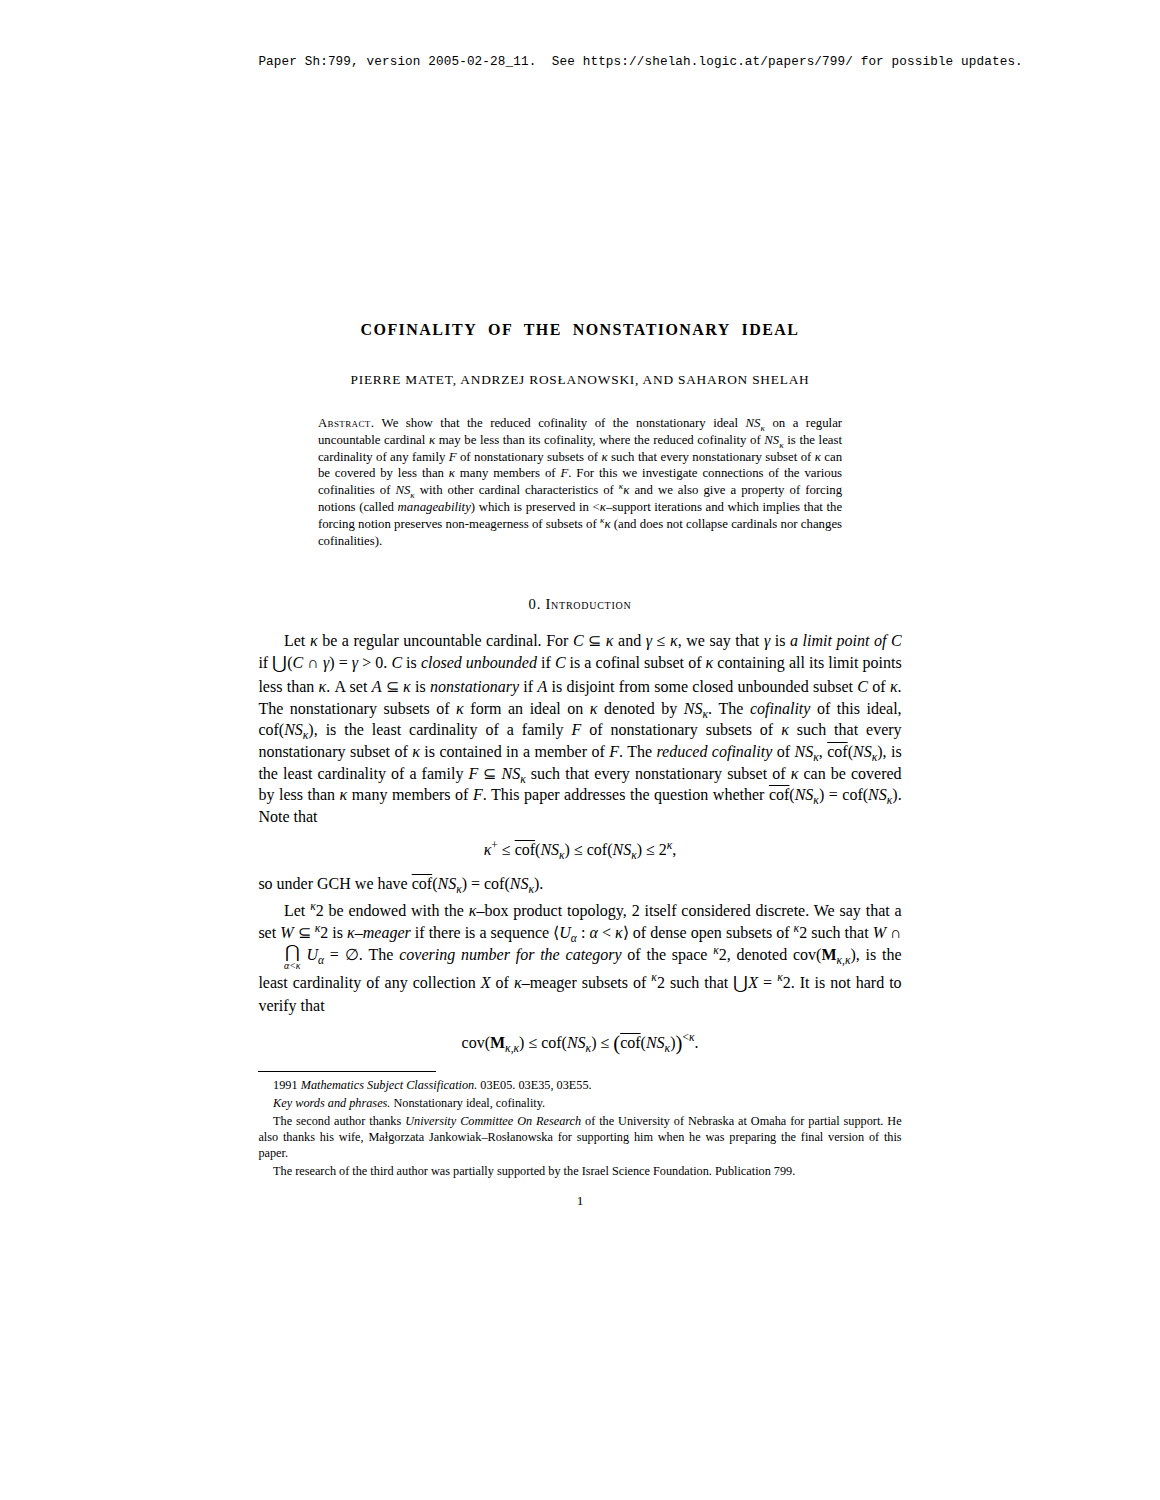Paper Sh:799, version 2005-02-28_11. See https://shelah.logic.at/papers/799/ for possible updates.
Cofinality of the Nonstationary Ideal
Pierre Matet, Andrzej Rosłanowski, and Saharon Shelah
Abstract. We show that the reduced cofinality of the nonstationary ideal NSκ on a regular uncountable cardinal κ may be less than its cofinality, where the reduced cofinality of NSκ is the least cardinality of any family F of nonstationary subsets of κ such that every nonstationary subset of κ can be covered by less than κ many members of F. For this we investigate connections of the various cofinalities of NSκ with other cardinal characteristics of κκ and we also give a property of forcing notions (called manageability) which is preserved in <κ–support iterations and which implies that the forcing notion preserves non-meagerness of subsets of κκ (and does not collapse cardinals nor changes cofinalities).
0. Introduction
Let κ be a regular uncountable cardinal. For C ⊆ κ and γ ≤ κ, we say that γ is a limit point of C if ⋃(C ∩ γ) = γ > 0. C is closed unbounded if C is a cofinal subset of κ containing all its limit points less than κ. A set A ⊆ κ is nonstationary if A is disjoint from some closed unbounded subset C of κ. The nonstationary subsets of κ form an ideal on κ denoted by NSκ. The cofinality of this ideal, cof(NSκ), is the least cardinality of a family F of nonstationary subsets of κ such that every nonstationary subset of κ is contained in a member of F. The reduced cofinality of NSκ, cof(NSκ), is the least cardinality of a family F ⊆ NSκ such that every nonstationary subset of κ can be covered by less than κ many members of F. This paper addresses the question whether cof(NSκ) = cof(NSκ). Note that
κ+ ≤ cof(NSκ) ≤ cof(NSκ) ≤ 2κ,
so under GCH we have cof(NSκ) = cof(NSκ).
Let κ2 be endowed with the κ–box product topology, 2 itself considered discrete. We say that a set W ⊆ κ2 is κ–meager if there is a sequence ⟨Uα : α < κ⟩ of dense open subsets of κ2 such that W ∩ ⋂α<κ Uα = ∅. The covering number for the category of the space κ2, denoted cov(Mκ,κ), is the least cardinality of any collection X of κ–meager subsets of κ2 such that ⋃X = κ2. It is not hard to verify that
cov(Mκ,κ) ≤ cof(NSκ) ≤ (cof(NSκ))<κ.
1991 Mathematics Subject Classification. 03E05. 03E35, 03E55.
Key words and phrases. Nonstationary ideal, cofinality.
The second author thanks University Committee On Research of the University of Nebraska at Omaha for partial support. He also thanks his wife, Małgorzata Jankowiak–Rosłanowska for supporting him when he was preparing the final version of this paper.
The research of the third author was partially supported by the Israel Science Foundation. Publication 799.
1